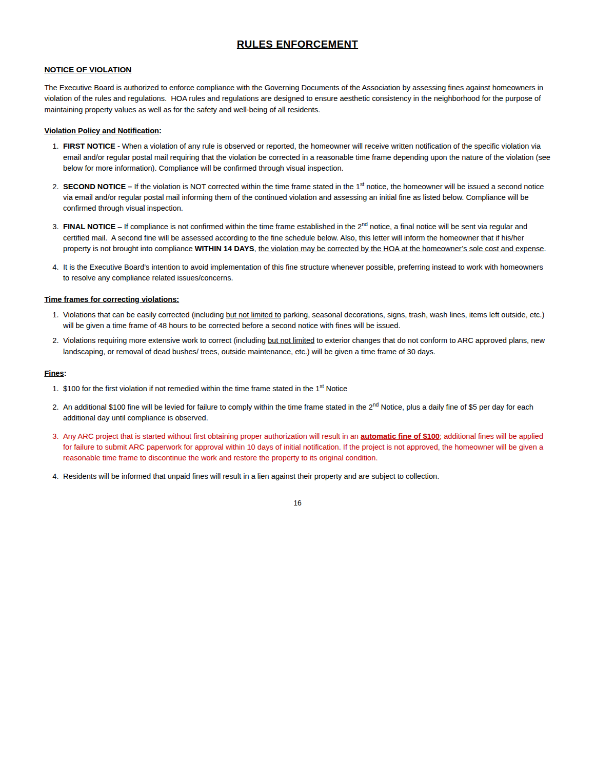RULES ENFORCEMENT
NOTICE OF VIOLATION
The Executive Board is authorized to enforce compliance with the Governing Documents of the Association by assessing fines against homeowners in violation of the rules and regulations. HOA rules and regulations are designed to ensure aesthetic consistency in the neighborhood for the purpose of maintaining property values as well as for the safety and well-being of all residents.
Violation Policy and Notification:
FIRST NOTICE - When a violation of any rule is observed or reported, the homeowner will receive written notification of the specific violation via email and/or regular postal mail requiring that the violation be corrected in a reasonable time frame depending upon the nature of the violation (see below for more information). Compliance will be confirmed through visual inspection.
SECOND NOTICE – If the violation is NOT corrected within the time frame stated in the 1st notice, the homeowner will be issued a second notice via email and/or regular postal mail informing them of the continued violation and assessing an initial fine as listed below. Compliance will be confirmed through visual inspection.
FINAL NOTICE – If compliance is not confirmed within the time frame established in the 2nd notice, a final notice will be sent via regular and certified mail. A second fine will be assessed according to the fine schedule below. Also, this letter will inform the homeowner that if his/her property is not brought into compliance WITHIN 14 DAYS, the violation may be corrected by the HOA at the homeowner’s sole cost and expense.
It is the Executive Board’s intention to avoid implementation of this fine structure whenever possible, preferring instead to work with homeowners to resolve any compliance related issues/concerns.
Time frames for correcting violations:
Violations that can be easily corrected (including but not limited to parking, seasonal decorations, signs, trash, wash lines, items left outside, etc.) will be given a time frame of 48 hours to be corrected before a second notice with fines will be issued.
Violations requiring more extensive work to correct (including but not limited to exterior changes that do not conform to ARC approved plans, new landscaping, or removal of dead bushes/ trees, outside maintenance, etc.) will be given a time frame of 30 days.
Fines:
$100 for the first violation if not remedied within the time frame stated in the 1st Notice
An additional $100 fine will be levied for failure to comply within the time frame stated in the 2nd Notice, plus a daily fine of $5 per day for each additional day until compliance is observed.
Any ARC project that is started without first obtaining proper authorization will result in an automatic fine of $100; additional fines will be applied for failure to submit ARC paperwork for approval within 10 days of initial notification. If the project is not approved, the homeowner will be given a reasonable time frame to discontinue the work and restore the property to its original condition.
Residents will be informed that unpaid fines will result in a lien against their property and are subject to collection.
16